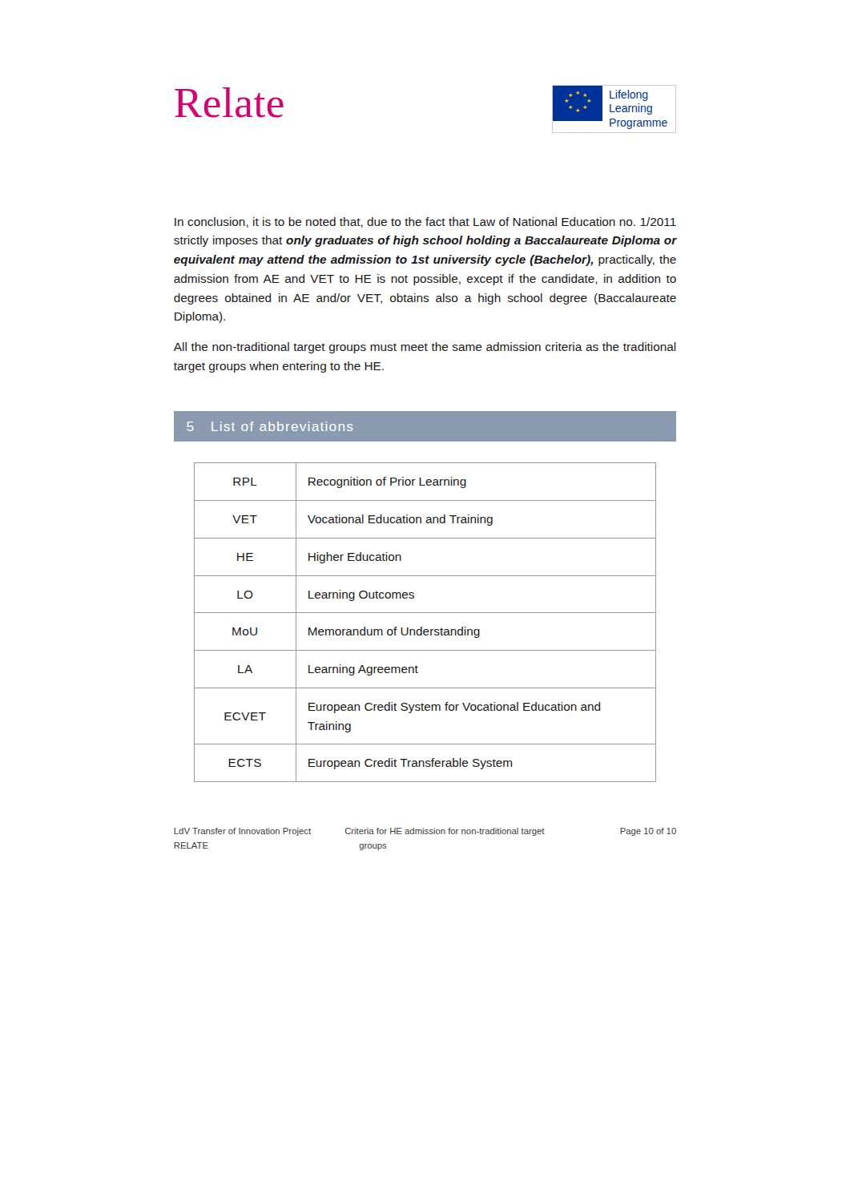Relate
★ ★ ★ ★ ★ ★ ★ ★
Lifelong Learning Programme
In conclusion, it is to be noted that, due to the fact that Law of National Education no. 1/2011 strictly imposes that only graduates of high school holding a Baccalaureate Diploma or equivalent may attend the admission to 1st university cycle (Bachelor), practically, the admission from AE and VET to HE is not possible, except if the candidate, in addition to degrees obtained in AE and/or VET, obtains also a high school degree (Baccalaureate Diploma).
All the non-traditional target groups must meet the same admission criteria as the traditional target groups when entering to the HE.
5 List of abbreviations
| RPL | Recognition of Prior Learning |
| VET | Vocational Education and Training |
| HE | Higher Education |
| LO | Learning Outcomes |
| MoU | Memorandum of Understanding |
| LA | Learning Agreement |
| ECVET | European Credit System for Vocational Education and Training |
| ECTS | European Credit Transferable System |
LdV Transfer of Innovation Project RELATE
Criteria for HE admission for non-traditional target
groups
Page 10 of 10